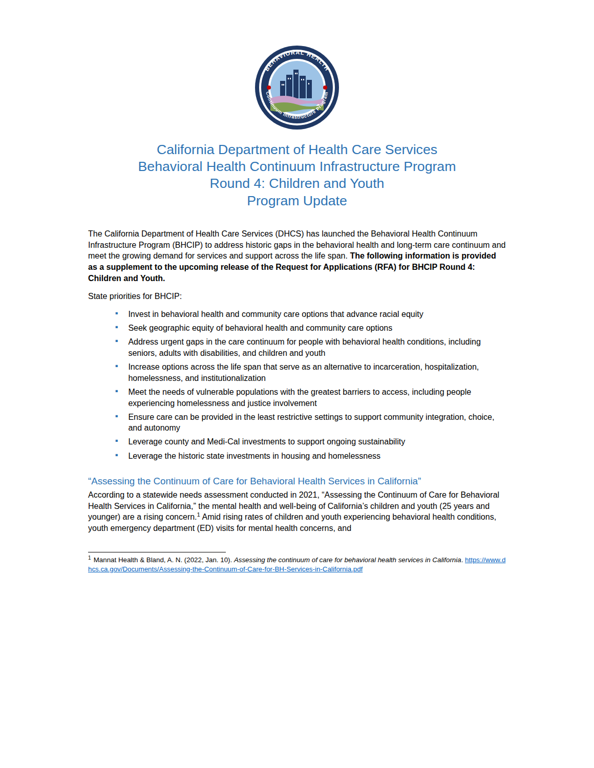BEHAVIORAL HEALTH Continuum Infrastructure Program
California Department of Health Care Services
Behavioral Health Continuum Infrastructure Program
Round 4: Children and Youth
Program Update
The California Department of Health Care Services (DHCS) has launched the Behavioral Health Continuum Infrastructure Program (BHCIP) to address historic gaps in the behavioral health and long-term care continuum and meet the growing demand for services and support across the life span. The following information is provided as a supplement to the upcoming release of the Request for Applications (RFA) for BHCIP Round 4: Children and Youth.
State priorities for BHCIP:
Invest in behavioral health and community care options that advance racial equity
Seek geographic equity of behavioral health and community care options
Address urgent gaps in the care continuum for people with behavioral health conditions, including seniors, adults with disabilities, and children and youth
Increase options across the life span that serve as an alternative to incarceration, hospitalization, homelessness, and institutionalization
Meet the needs of vulnerable populations with the greatest barriers to access, including people experiencing homelessness and justice involvement
Ensure care can be provided in the least restrictive settings to support community integration, choice, and autonomy
Leverage county and Medi-Cal investments to support ongoing sustainability
Leverage the historic state investments in housing and homelessness
“Assessing the Continuum of Care for Behavioral Health Services in California”
According to a statewide needs assessment conducted in 2021, “Assessing the Continuum of Care for Behavioral Health Services in California,” the mental health and well-being of California’s children and youth (25 years and younger) are a rising concern.1 Amid rising rates of children and youth experiencing behavioral health conditions, youth emergency department (ED) visits for mental health concerns, and
1 Mannat Health & Bland, A. N. (2022, Jan. 10). Assessing the continuum of care for behavioral health services in California. https://www.dhcs.ca.gov/Documents/Assessing-the-Continuum-of-Care-for-BH-Services-in-California.pdf